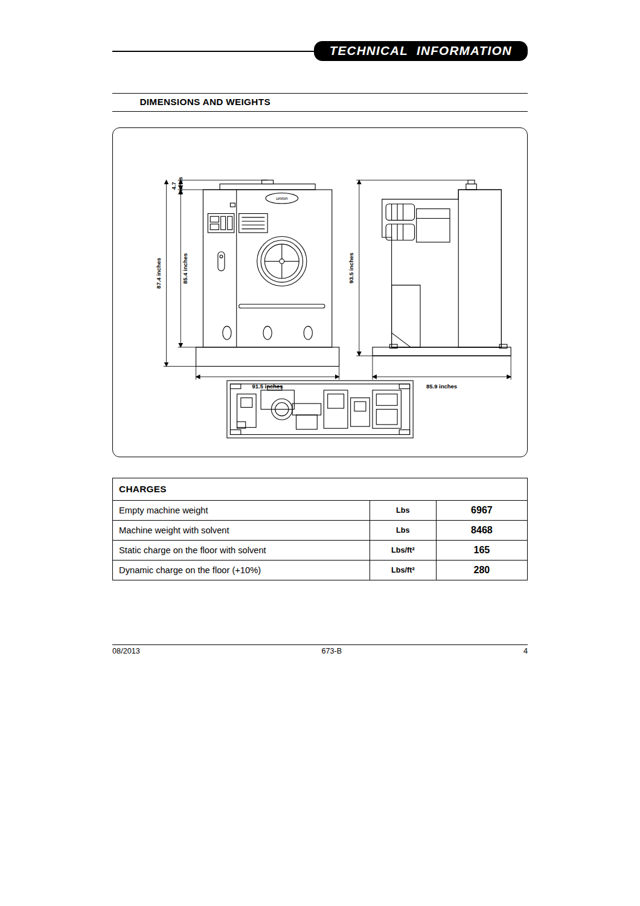TECHNICAL INFORMATION
DIMENSIONS AND WEIGHTS
union 4.7 inches 85.4 inches 87.4 inches 91.5 inches 93.5 inches 85.9 inches
| CHARGES |
| Empty machine weight | Lbs | 6967 |
| Machine weight with solvent | Lbs | 8468 |
| Static charge on the floor with solvent | Lbs/ft² | 165 |
| Dynamic charge on the floor (+10%) | Lbs/ft² | 280 |
08/2013
673-B
4